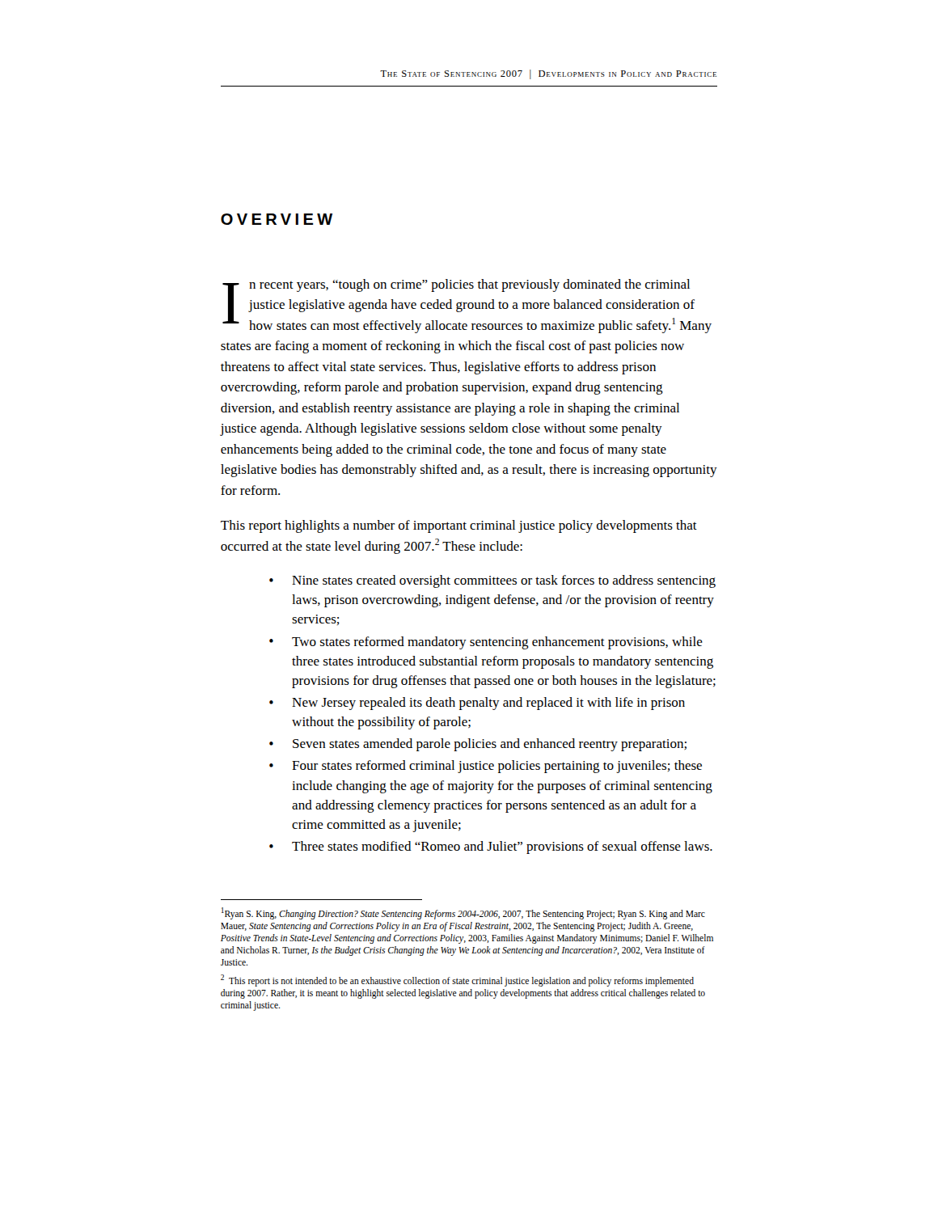The State of Sentencing 2007 | Developments in Policy and Practice
OVERVIEW
In recent years, “tough on crime” policies that previously dominated the criminal justice legislative agenda have ceded ground to a more balanced consideration of how states can most effectively allocate resources to maximize public safety.1 Many states are facing a moment of reckoning in which the fiscal cost of past policies now threatens to affect vital state services. Thus, legislative efforts to address prison overcrowding, reform parole and probation supervision, expand drug sentencing diversion, and establish reentry assistance are playing a role in shaping the criminal justice agenda. Although legislative sessions seldom close without some penalty enhancements being added to the criminal code, the tone and focus of many state legislative bodies has demonstrably shifted and, as a result, there is increasing opportunity for reform.
This report highlights a number of important criminal justice policy developments that occurred at the state level during 2007.2 These include:
Nine states created oversight committees or task forces to address sentencing laws, prison overcrowding, indigent defense, and /or the provision of reentry services;
Two states reformed mandatory sentencing enhancement provisions, while three states introduced substantial reform proposals to mandatory sentencing provisions for drug offenses that passed one or both houses in the legislature;
New Jersey repealed its death penalty and replaced it with life in prison without the possibility of parole;
Seven states amended parole policies and enhanced reentry preparation;
Four states reformed criminal justice policies pertaining to juveniles; these include changing the age of majority for the purposes of criminal sentencing and addressing clemency practices for persons sentenced as an adult for a crime committed as a juvenile;
Three states modified “Romeo and Juliet” provisions of sexual offense laws.
1 Ryan S. King, Changing Direction? State Sentencing Reforms 2004-2006, 2007, The Sentencing Project; Ryan S. King and Marc Mauer, State Sentencing and Corrections Policy in an Era of Fiscal Restraint, 2002, The Sentencing Project; Judith A. Greene, Positive Trends in State-Level Sentencing and Corrections Policy, 2003, Families Against Mandatory Minimums; Daniel F. Wilhelm and Nicholas R. Turner, Is the Budget Crisis Changing the Way We Look at Sentencing and Incarceration?, 2002, Vera Institute of Justice.
2 This report is not intended to be an exhaustive collection of state criminal justice legislation and policy reforms implemented during 2007. Rather, it is meant to highlight selected legislative and policy developments that address critical challenges related to criminal justice.